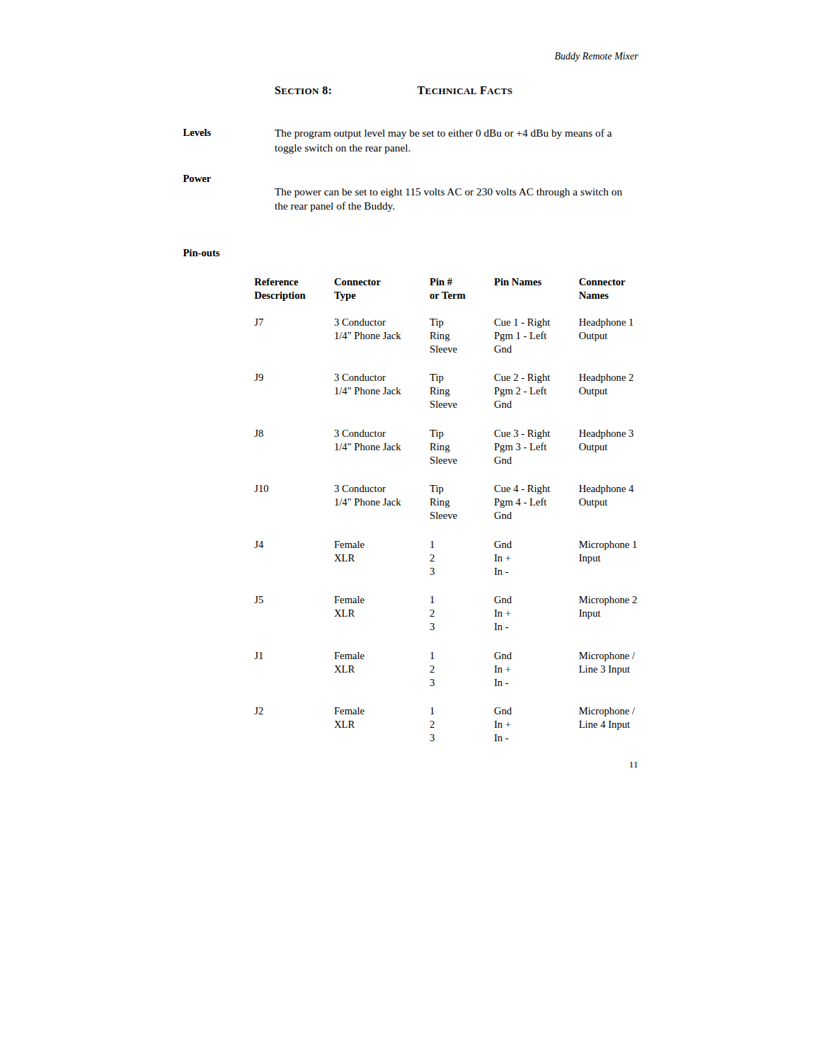Buddy Remote Mixer
SECTION 8: TECHNICAL FACTS
Levels
The program output level may be set to either 0 dBu or +4 dBu by means of a toggle switch on the rear panel.
Power
The power can be set to eight 115 volts AC or 230 volts AC through a switch on the rear panel of the Buddy.
Pin-outs
| Reference Description | Connector Type | Pin # or Term | Pin Names | Connector Names |
| --- | --- | --- | --- | --- |
| J7 | 3 Conductor 1/4" Phone Jack | Tip Ring Sleeve | Cue 1 - Right Pgm 1 - Left Gnd | Headphone 1 Output |
| J9 | 3 Conductor 1/4" Phone Jack | Tip Ring Sleeve | Cue 2 - Right Pgm 2 - Left Gnd | Headphone 2 Output |
| J8 | 3 Conductor 1/4" Phone Jack | Tip Ring Sleeve | Cue 3 - Right Pgm 3 - Left Gnd | Headphone 3 Output |
| J10 | 3 Conductor 1/4" Phone Jack | Tip Ring Sleeve | Cue 4 - Right Pgm 4 - Left Gnd | Headphone 4 Output |
| J4 | Female XLR | 1 2 3 | Gnd In + In - | Microphone 1 Input |
| J5 | Female XLR | 1 2 3 | Gnd In + In - | Microphone 2 Input |
| J1 | Female XLR | 1 2 3 | Gnd In + In - | Microphone / Line 3 Input |
| J2 | Female XLR | 1 2 3 | Gnd In + In - | Microphone / Line 4 Input |
11